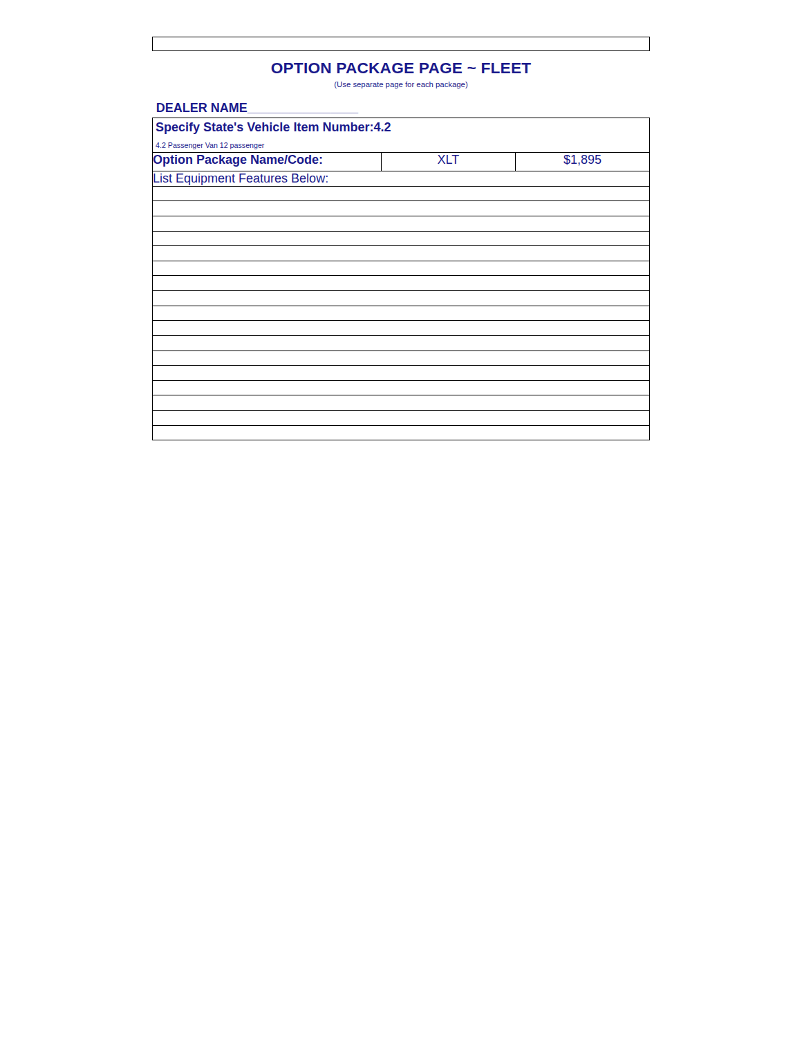OPTION PACKAGE PAGE ~ FLEET
(Use separate page for each package)
DEALER NAME________________
| Specify State's Vehicle Item Number:4.2 4.2 Passenger Van 12 passenger |
| Option Package Name/Code: | XLT | $1,895 |
| List Equipment Features Below: |